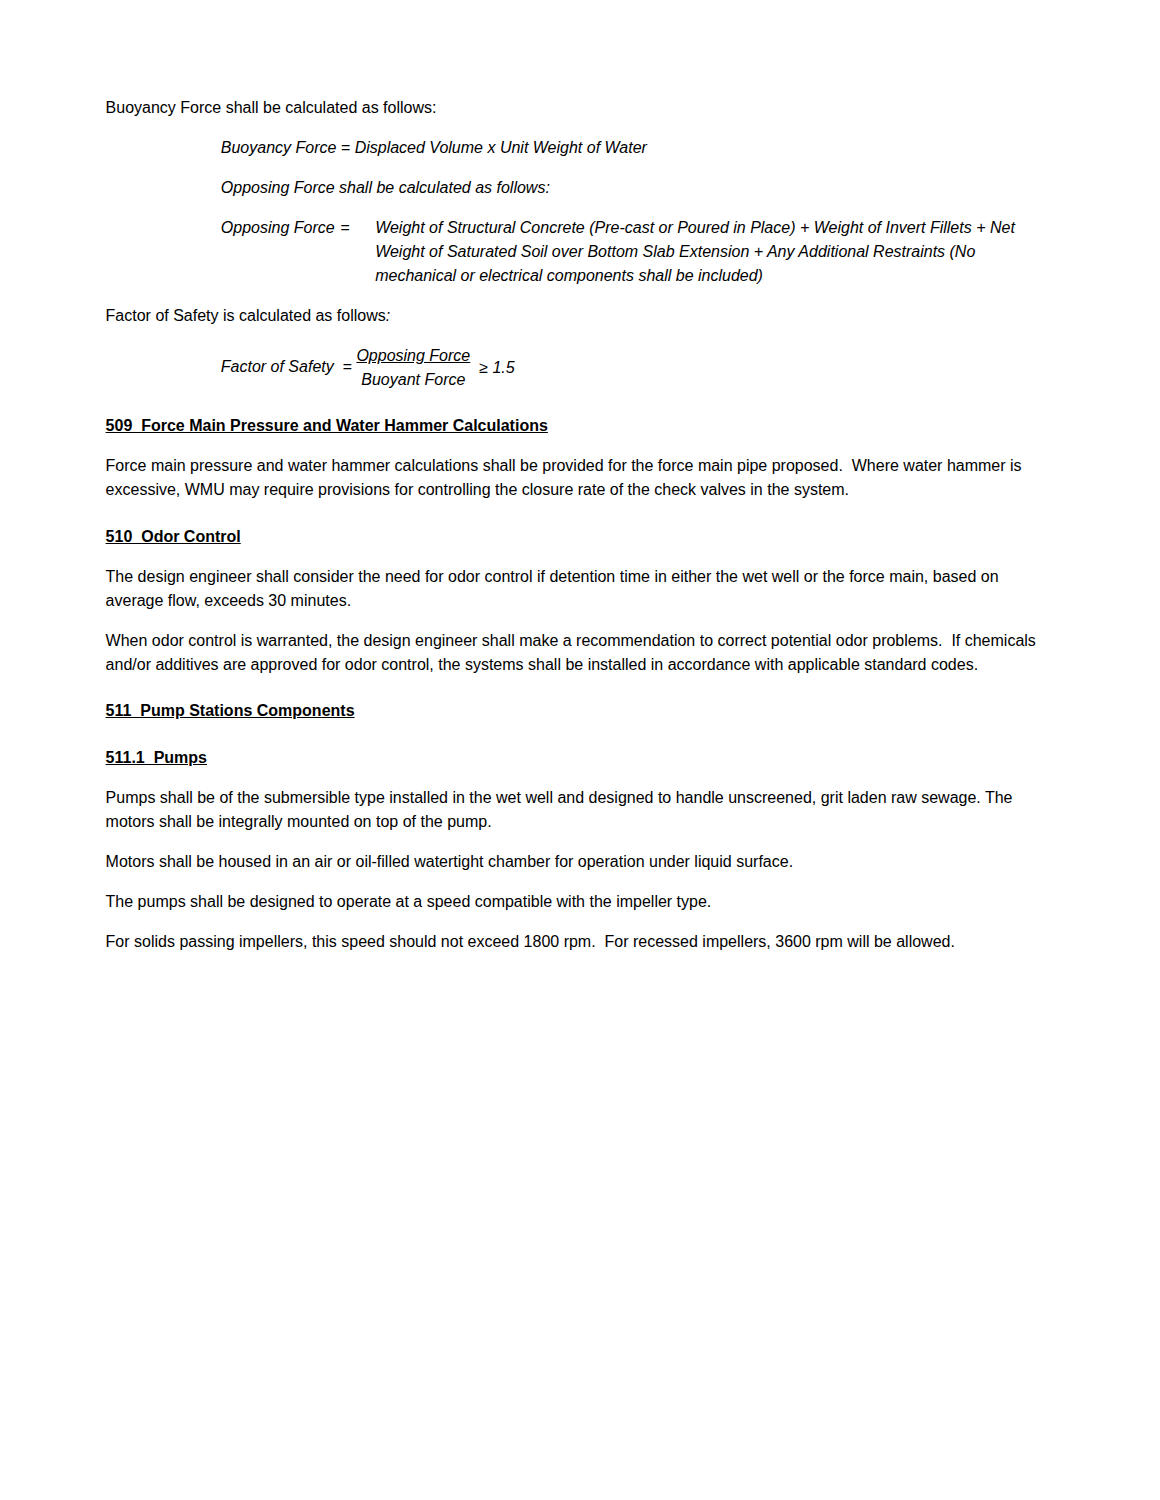Buoyancy Force shall be calculated as follows:
Buoyancy Force = Displaced Volume x Unit Weight of Water
Opposing Force shall be calculated as follows:
| Opposing Force | = | Weight of Structural Concrete (Pre-cast or Poured in Place) + Weight of Invert Fillets + Net Weight of Saturated Soil over Bottom Slab Extension + Any Additional Restraints (No mechanical or electrical components shall be included) |
Factor of Safety is calculated as follows:
Factor of Safety = Opposing Force Buoyant Force ≥ 1.5
509 Force Main Pressure and Water Hammer Calculations
Force main pressure and water hammer calculations shall be provided for the force main pipe proposed. Where water hammer is excessive, WMU may require provisions for controlling the closure rate of the check valves in the system.
510 Odor Control
The design engineer shall consider the need for odor control if detention time in either the wet well or the force main, based on average flow, exceeds 30 minutes.
When odor control is warranted, the design engineer shall make a recommendation to correct potential odor problems. If chemicals and/or additives are approved for odor control, the systems shall be installed in accordance with applicable standard codes.
511 Pump Stations Components
511.1 Pumps
Pumps shall be of the submersible type installed in the wet well and designed to handle unscreened, grit laden raw sewage. The motors shall be integrally mounted on top of the pump.
Motors shall be housed in an air or oil-filled watertight chamber for operation under liquid surface.
The pumps shall be designed to operate at a speed compatible with the impeller type.
For solids passing impellers, this speed should not exceed 1800 rpm. For recessed impellers, 3600 rpm will be allowed.